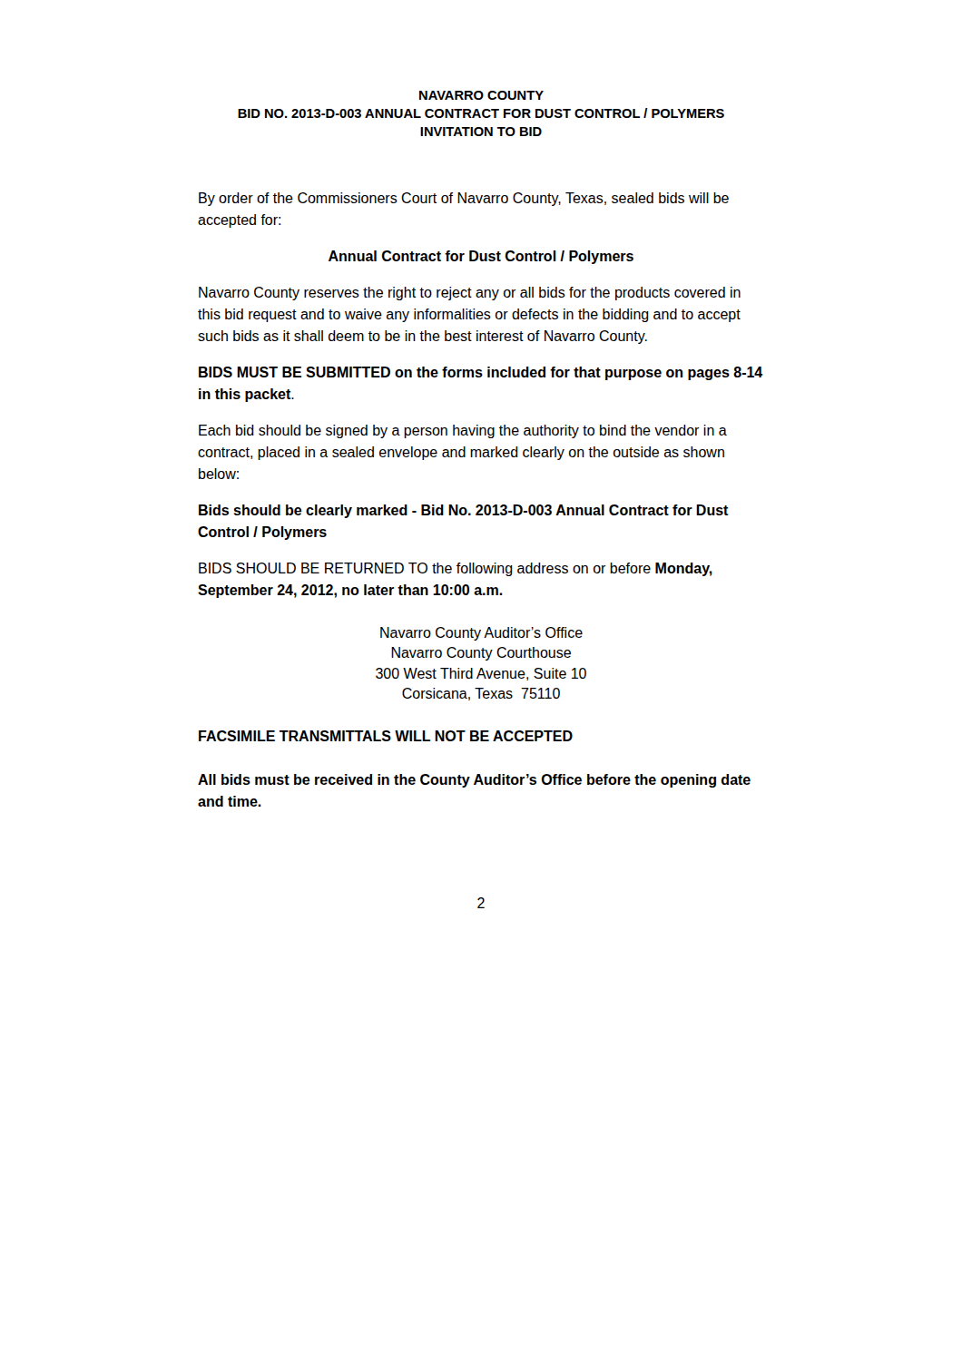NAVARRO COUNTY
BID NO. 2013-D-003 ANNUAL CONTRACT FOR DUST CONTROL / POLYMERS
INVITATION TO BID
By order of the Commissioners Court of Navarro County, Texas, sealed bids will be accepted for:
Annual Contract for Dust Control / Polymers
Navarro County reserves the right to reject any or all bids for the products covered in this bid request and to waive any informalities or defects in the bidding and to accept such bids as it shall deem to be in the best interest of Navarro County.
BIDS MUST BE SUBMITTED on the forms included for that purpose on pages 8-14 in this packet.
Each bid should be signed by a person having the authority to bind the vendor in a contract, placed in a sealed envelope and marked clearly on the outside as shown below:
Bids should be clearly marked - Bid No. 2013-D-003 Annual Contract for Dust Control / Polymers
BIDS SHOULD BE RETURNED TO the following address on or before Monday, September 24, 2012, no later than 10:00 a.m.
Navarro County Auditor’s Office
Navarro County Courthouse
300 West Third Avenue, Suite 10
Corsicana, Texas 75110
FACSIMILE TRANSMITTALS WILL NOT BE ACCEPTED
All bids must be received in the County Auditor’s Office before the opening date and time.
2